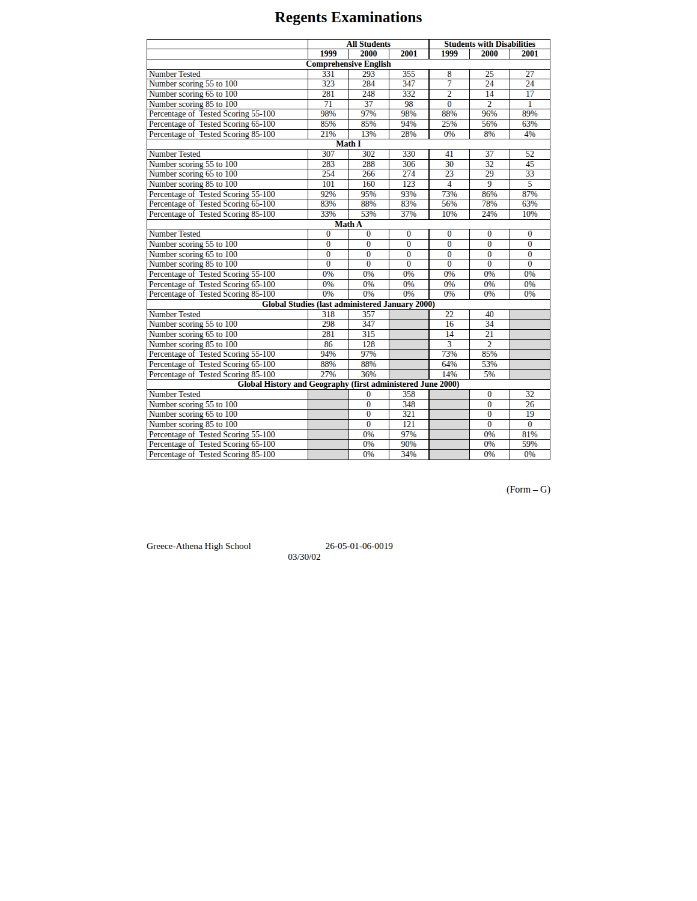Regents Examinations
| | All Students | Students with Disabilities |
| --- | --- | --- |
| | 1999 | 2000 | 2001 | 1999 | 2000 | 2001 |
| Comprehensive English |
| Number Tested | 331 | 293 | 355 | 8 | 25 | 27 |
| Number scoring 55 to 100 | 323 | 284 | 347 | 7 | 24 | 24 |
| Number scoring 65 to 100 | 281 | 248 | 332 | 2 | 14 | 17 |
| Number scoring 85 to 100 | 71 | 37 | 98 | 0 | 2 | 1 |
| Percentage of Tested Scoring 55-100 | 98% | 97% | 98% | 88% | 96% | 89% |
| Percentage of Tested Scoring 65-100 | 85% | 85% | 94% | 25% | 56% | 63% |
| Percentage of Tested Scoring 85-100 | 21% | 13% | 28% | 0% | 8% | 4% |
| Math I |
| Number Tested | 307 | 302 | 330 | 41 | 37 | 52 |
| Number scoring 55 to 100 | 283 | 288 | 306 | 30 | 32 | 45 |
| Number scoring 65 to 100 | 254 | 266 | 274 | 23 | 29 | 33 |
| Number scoring 85 to 100 | 101 | 160 | 123 | 4 | 9 | 5 |
| Percentage of Tested Scoring 55-100 | 92% | 95% | 93% | 73% | 86% | 87% |
| Percentage of Tested Scoring 65-100 | 83% | 88% | 83% | 56% | 78% | 63% |
| Percentage of Tested Scoring 85-100 | 33% | 53% | 37% | 10% | 24% | 10% |
| Math A |
| Number Tested | 0 | 0 | 0 | 0 | 0 | 0 |
| Number scoring 55 to 100 | 0 | 0 | 0 | 0 | 0 | 0 |
| Number scoring 65 to 100 | 0 | 0 | 0 | 0 | 0 | 0 |
| Number scoring 85 to 100 | 0 | 0 | 0 | 0 | 0 | 0 |
| Percentage of Tested Scoring 55-100 | 0% | 0% | 0% | 0% | 0% | 0% |
| Percentage of Tested Scoring 65-100 | 0% | 0% | 0% | 0% | 0% | 0% |
| Percentage of Tested Scoring 85-100 | 0% | 0% | 0% | 0% | 0% | 0% |
| Global Studies (last administered January 2000) |
| Number Tested | 318 | 357 | | 22 | 40 | |
| Number scoring 55 to 100 | 298 | 347 | | 16 | 34 | |
| Number scoring 65 to 100 | 281 | 315 | | 14 | 21 | |
| Number scoring 85 to 100 | 86 | 128 | | 3 | 2 | |
| Percentage of Tested Scoring 55-100 | 94% | 97% | | 73% | 85% | |
| Percentage of Tested Scoring 65-100 | 88% | 88% | | 64% | 53% | |
| Percentage of Tested Scoring 85-100 | 27% | 36% | | 14% | 5% | |
| Global History and Geography (first administered June 2000) |
| Number Tested | | 0 | 358 | | 0 | 32 |
| Number scoring 55 to 100 | | 0 | 348 | | 0 | 26 |
| Number scoring 65 to 100 | | 0 | 321 | | 0 | 19 |
| Number scoring 85 to 100 | | 0 | 121 | | 0 | 0 |
| Percentage of Tested Scoring 55-100 | | 0% | 97% | | 0% | 81% |
| Percentage of Tested Scoring 65-100 | | 0% | 90% | | 0% | 59% |
| Percentage of Tested Scoring 85-100 | | 0% | 34% | | 0% | 0% |
(Form – G)
Greece-Athena High School 26-05-01-06-0019
03/30/02